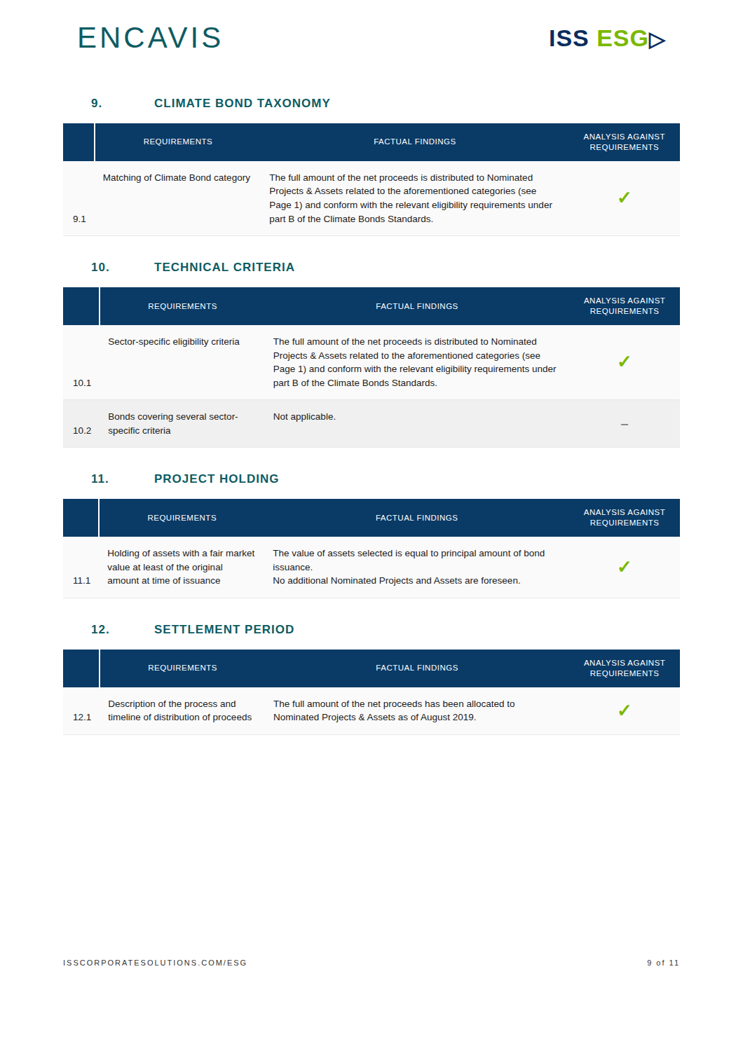ENCAVIS
ISS ESG▷
9. CLIMATE BOND TAXONOMY
| | REQUIREMENTS | FACTUAL FINDINGS | ANALYSIS AGAINST REQUIREMENTS |
| --- | --- | --- | --- |
| 9.1 | Matching of Climate Bond category | The full amount of the net proceeds is distributed to Nominated Projects & Assets related to the aforementioned categories (see Page 1) and conform with the relevant eligibility requirements under part B of the Climate Bonds Standards. | ✓ |
10. TECHNICAL CRITERIA
| | REQUIREMENTS | FACTUAL FINDINGS | ANALYSIS AGAINST REQUIREMENTS |
| --- | --- | --- | --- |
| 10.1 | Sector-specific eligibility criteria | The full amount of the net proceeds is distributed to Nominated Projects & Assets related to the aforementioned categories (see Page 1) and conform with the relevant eligibility requirements under part B of the Climate Bonds Standards. | ✓ |
| 10.2 | Bonds covering several sector-specific criteria | Not applicable. | – |
11. PROJECT HOLDING
| | REQUIREMENTS | FACTUAL FINDINGS | ANALYSIS AGAINST REQUIREMENTS |
| --- | --- | --- | --- |
| 11.1 | Holding of assets with a fair market value at least of the original amount at time of issuance | The value of assets selected is equal to principal amount of bond issuance. No additional Nominated Projects and Assets are foreseen. | ✓ |
12. SETTLEMENT PERIOD
| | REQUIREMENTS | FACTUAL FINDINGS | ANALYSIS AGAINST REQUIREMENTS |
| --- | --- | --- | --- |
| 12.1 | Description of the process and timeline of distribution of proceeds | The full amount of the net proceeds has been allocated to Nominated Projects & Assets as of August 2019. | ✓ |
ISSCORPORATESOLUTIONS.COM/ESG
9 of 11